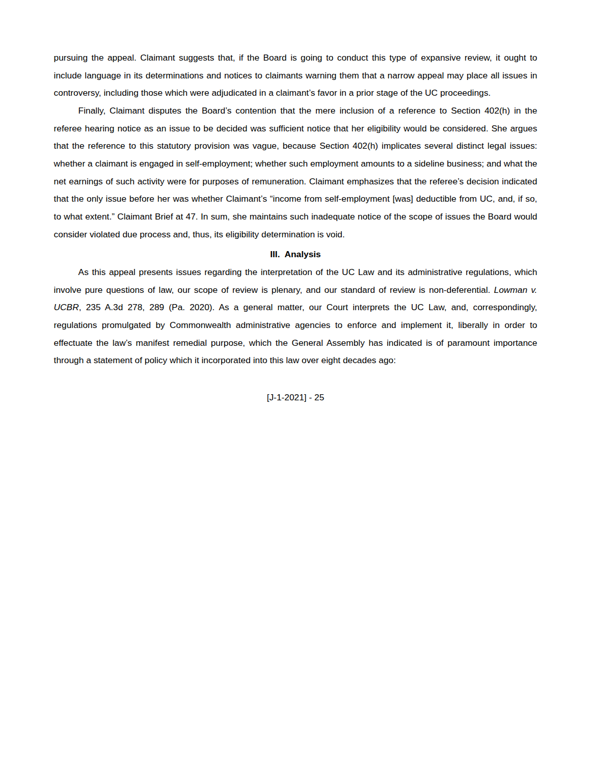pursuing the appeal. Claimant suggests that, if the Board is going to conduct this type of expansive review, it ought to include language in its determinations and notices to claimants warning them that a narrow appeal may place all issues in controversy, including those which were adjudicated in a claimant’s favor in a prior stage of the UC proceedings.
Finally, Claimant disputes the Board’s contention that the mere inclusion of a reference to Section 402(h) in the referee hearing notice as an issue to be decided was sufficient notice that her eligibility would be considered. She argues that the reference to this statutory provision was vague, because Section 402(h) implicates several distinct legal issues: whether a claimant is engaged in self-employment; whether such employment amounts to a sideline business; and what the net earnings of such activity were for purposes of remuneration. Claimant emphasizes that the referee’s decision indicated that the only issue before her was whether Claimant’s “income from self-employment [was] deductible from UC, and, if so, to what extent.” Claimant Brief at 47. In sum, she maintains such inadequate notice of the scope of issues the Board would consider violated due process and, thus, its eligibility determination is void.
III. Analysis
As this appeal presents issues regarding the interpretation of the UC Law and its administrative regulations, which involve pure questions of law, our scope of review is plenary, and our standard of review is non-deferential. Lowman v. UCBR, 235 A.3d 278, 289 (Pa. 2020). As a general matter, our Court interprets the UC Law, and, correspondingly, regulations promulgated by Commonwealth administrative agencies to enforce and implement it, liberally in order to effectuate the law’s manifest remedial purpose, which the General Assembly has indicated is of paramount importance through a statement of policy which it incorporated into this law over eight decades ago:
[J-1-2021] - 25